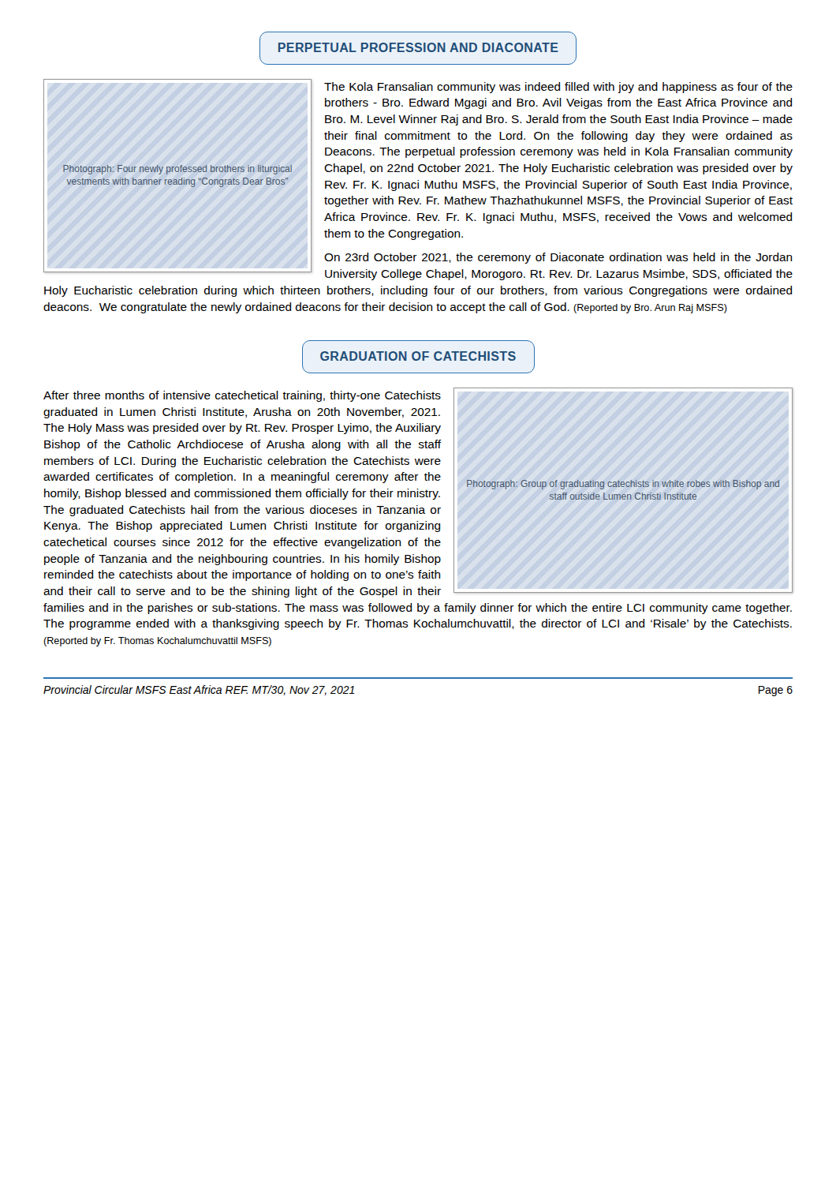PERPETUAL PROFESSION AND DIACONATE
Photograph: Four newly professed brothers in liturgical vestments with banner reading “Congrats Dear Bros”
The Kola Fransalian community was indeed filled with joy and happiness as four of the brothers - Bro. Edward Mgagi and Bro. Avil Veigas from the East Africa Province and Bro. M. Level Winner Raj and Bro. S. Jerald from the South East India Province – made their final commitment to the Lord. On the following day they were ordained as Deacons. The perpetual profession ceremony was held in Kola Fransalian community Chapel, on 22nd October 2021. The Holy Eucharistic celebration was presided over by Rev. Fr. K. Ignaci Muthu MSFS, the Provincial Superior of South East India Province, together with Rev. Fr. Mathew Thazhathukunnel MSFS, the Provincial Superior of East Africa Province. Rev. Fr. K. Ignaci Muthu, MSFS, received the Vows and welcomed them to the Congregation.
On 23rd October 2021, the ceremony of Diaconate ordination was held in the Jordan University College Chapel, Morogoro. Rt. Rev. Dr. Lazarus Msimbe, SDS, officiated the Holy Eucharistic celebration during which thirteen brothers, including four of our brothers, from various Congregations were ordained deacons. We congratulate the newly ordained deacons for their decision to accept the call of God. (Reported by Bro. Arun Raj MSFS)
GRADUATION OF CATECHISTS
Photograph: Group of graduating catechists in white robes with Bishop and staff outside Lumen Christi Institute
After three months of intensive catechetical training, thirty-one Catechists graduated in Lumen Christi Institute, Arusha on 20th November, 2021. The Holy Mass was presided over by Rt. Rev. Prosper Lyimo, the Auxiliary Bishop of the Catholic Archdiocese of Arusha along with all the staff members of LCI. During the Eucharistic celebration the Catechists were awarded certificates of completion. In a meaningful ceremony after the homily, Bishop blessed and commissioned them officially for their ministry. The graduated Catechists hail from the various dioceses in Tanzania or Kenya. The Bishop appreciated Lumen Christi Institute for organizing catechetical courses since 2012 for the effective evangelization of the people of Tanzania and the neighbouring countries. In his homily Bishop reminded the catechists about the importance of holding on to one’s faith and their call to serve and to be the shining light of the Gospel in their families and in the parishes or sub-stations. The mass was followed by a family dinner for which the entire LCI community came together. The programme ended with a thanksgiving speech by Fr. Thomas Kochalumchuvattil, the director of LCI and ‘Risale’ by the Catechists. (Reported by Fr. Thomas Kochalumchuvattil MSFS)
Provincial Circular MSFS East Africa REF. MT/30, Nov 27, 2021 Page 6